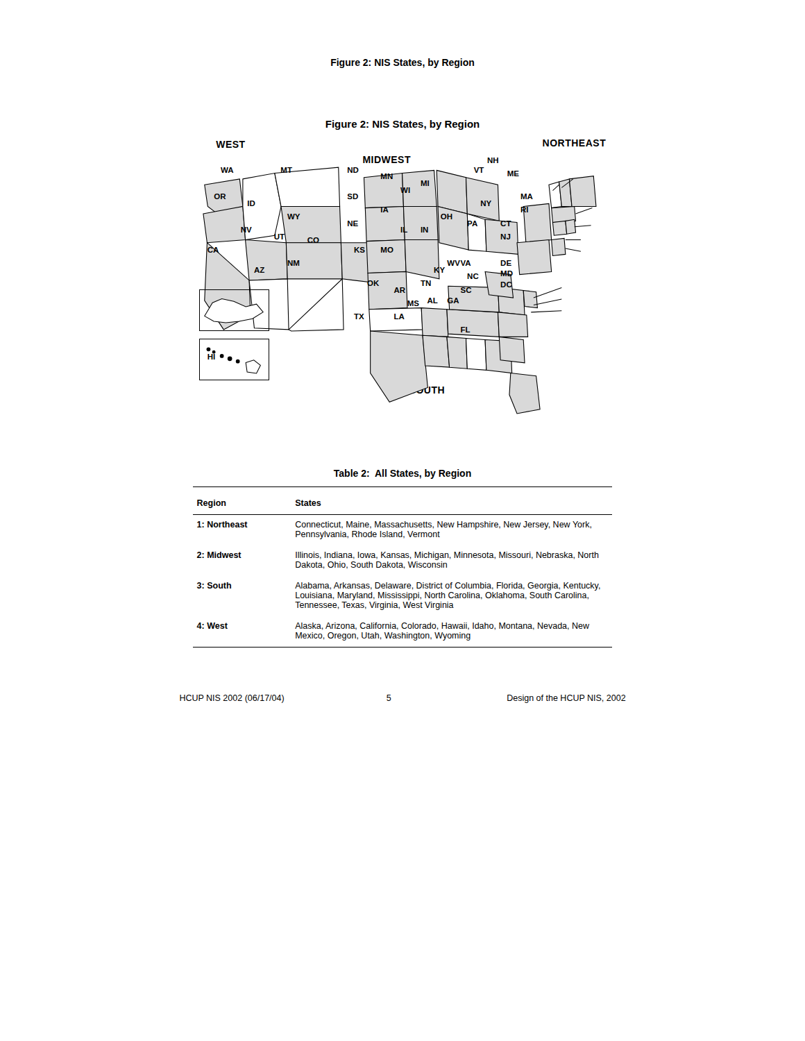Figure 2: NIS States, by Region
Figure 2: NIS States, by Region
WEST
MIDWEST
NORTHEAST
SOUTH
WA
OR
ID
MT
WY
NV
UT
CO
CA
AZ
NM
AK
HI
ND
SD
NE
KS
MN
IA
MO
WI
IL
IN
MI
OH
OK
AR
TX
LA
MS
AL
GA
TN
KY
VA
NC
SC
FL
WV
NY
PA
VT
NH
ME
MA
RI
CT
NJ
DE
MD
DC
Table 2: All States, by Region
| Region | States |
| --- | --- |
| 1: Northeast | Connecticut, Maine, Massachusetts, New Hampshire, New Jersey, New York, Pennsylvania, Rhode Island, Vermont |
| 2: Midwest | Illinois, Indiana, Iowa, Kansas, Michigan, Minnesota, Missouri, Nebraska, North Dakota, Ohio, South Dakota, Wisconsin |
| 3: South | Alabama, Arkansas, Delaware, District of Columbia, Florida, Georgia, Kentucky, Louisiana, Maryland, Mississippi, North Carolina, Oklahoma, South Carolina, Tennessee, Texas, Virginia, West Virginia |
| 4: West | Alaska, Arizona, California, Colorado, Hawaii, Idaho, Montana, Nevada, New Mexico, Oregon, Utah, Washington, Wyoming |
| HCUP NIS 2002 (06/17/04) | 5 | Design of the HCUP NIS, 2002 |